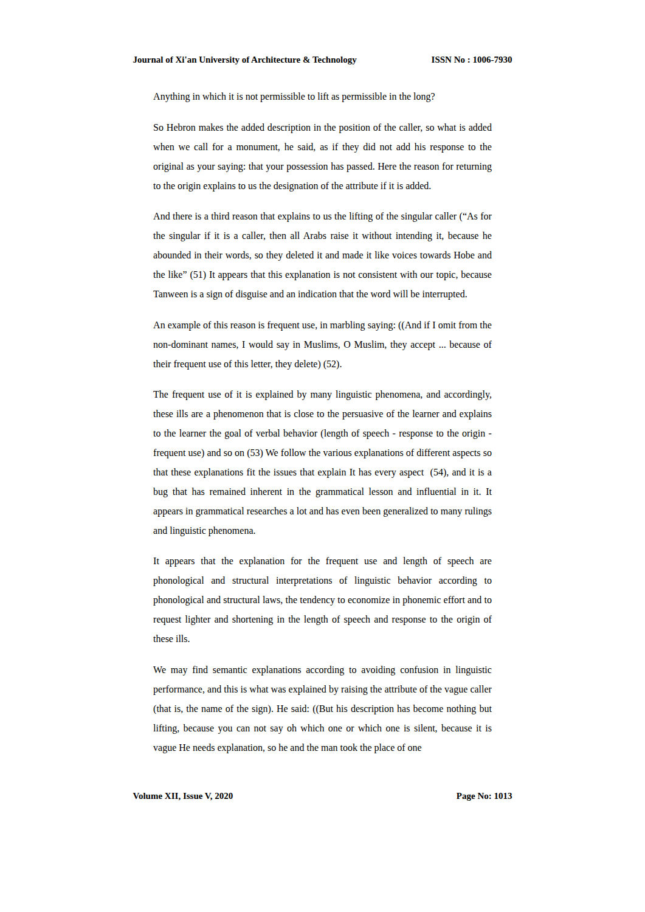Journal of Xi'an University of Architecture & Technology
ISSN No : 1006-7930
Anything in which it is not permissible to lift as permissible in the long?
So Hebron makes the added description in the position of the caller, so what is added when we call for a monument, he said, as if they did not add his response to the original as your saying: that your possession has passed. Here the reason for returning to the origin explains to us the designation of the attribute if it is added.
And there is a third reason that explains to us the lifting of the singular caller (“As for the singular if it is a caller, then all Arabs raise it without intending it, because he abounded in their words, so they deleted it and made it like voices towards Hobe and the like” (51) It appears that this explanation is not consistent with our topic, because Tanween is a sign of disguise and an indication that the word will be interrupted.
An example of this reason is frequent use, in marbling saying: ((And if I omit from the non-dominant names, I would say in Muslims, O Muslim, they accept ... because of their frequent use of this letter, they delete) (52).
The frequent use of it is explained by many linguistic phenomena, and accordingly, these ills are a phenomenon that is close to the persuasive of the learner and explains to the learner the goal of verbal behavior (length of speech - response to the origin - frequent use) and so on (53) We follow the various explanations of different aspects so that these explanations fit the issues that explain It has every aspect (54), and it is a bug that has remained inherent in the grammatical lesson and influential in it. It appears in grammatical researches a lot and has even been generalized to many rulings and linguistic phenomena.
It appears that the explanation for the frequent use and length of speech are phonological and structural interpretations of linguistic behavior according to phonological and structural laws, the tendency to economize in phonemic effort and to request lighter and shortening in the length of speech and response to the origin of these ills.
We may find semantic explanations according to avoiding confusion in linguistic performance, and this is what was explained by raising the attribute of the vague caller (that is, the name of the sign). He said: ((But his description has become nothing but lifting, because you can not say oh which one or which one is silent, because it is vague He needs explanation, so he and the man took the place of one
Volume XII, Issue V, 2020
Page No: 1013